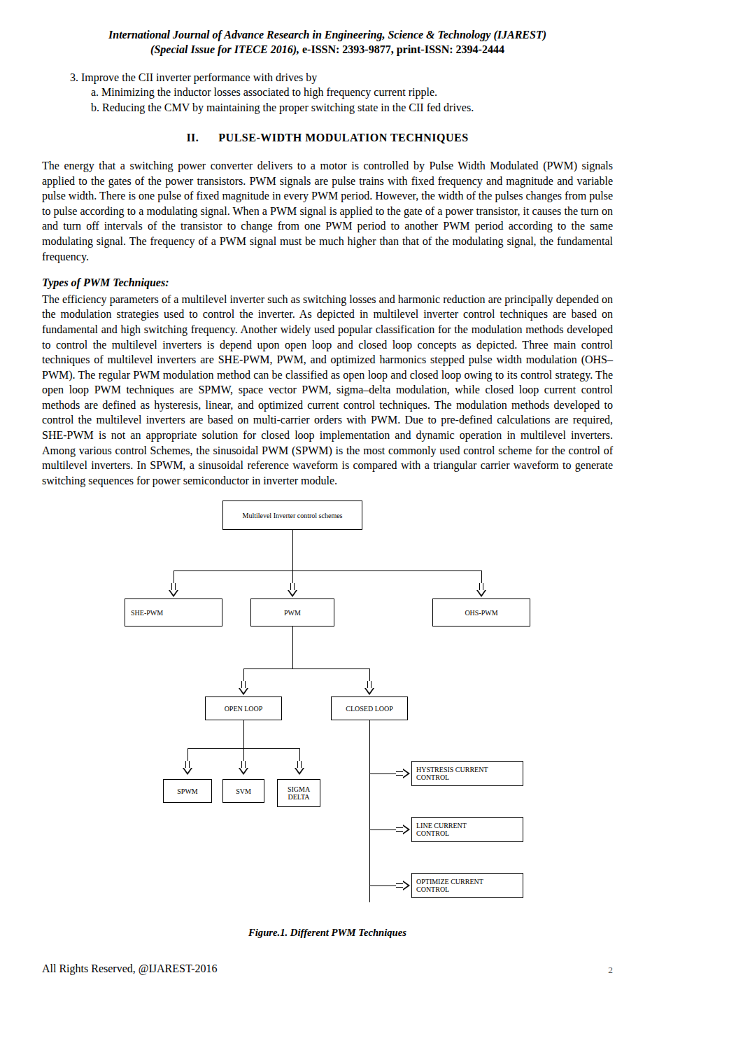International Journal of Advance Research in Engineering, Science & Technology (IJAREST)
(Special Issue for ITECE 2016), e-ISSN: 2393-9877, print-ISSN: 2394-2444
3. Improve the CII inverter performance with drives by
a. Minimizing the inductor losses associated to high frequency current ripple.
b. Reducing the CMV by maintaining the proper switching state in the CII fed drives.
II. PULSE-WIDTH MODULATION TECHNIQUES
The energy that a switching power converter delivers to a motor is controlled by Pulse Width Modulated (PWM) signals applied to the gates of the power transistors. PWM signals are pulse trains with fixed frequency and magnitude and variable pulse width. There is one pulse of fixed magnitude in every PWM period. However, the width of the pulses changes from pulse to pulse according to a modulating signal. When a PWM signal is applied to the gate of a power transistor, it causes the turn on and turn off intervals of the transistor to change from one PWM period to another PWM period according to the same modulating signal. The frequency of a PWM signal must be much higher than that of the modulating signal, the fundamental frequency.
Types of PWM Techniques:
The efficiency parameters of a multilevel inverter such as switching losses and harmonic reduction are principally depended on the modulation strategies used to control the inverter. As depicted in multilevel inverter control techniques are based on fundamental and high switching frequency. Another widely used popular classification for the modulation methods developed to control the multilevel inverters is depend upon open loop and closed loop concepts as depicted. Three main control techniques of multilevel inverters are SHE-PWM, PWM, and optimized harmonics stepped pulse width modulation (OHS–PWM). The regular PWM modulation method can be classified as open loop and closed loop owing to its control strategy. The open loop PWM techniques are SPMW, space vector PWM, sigma–delta modulation, while closed loop current control methods are defined as hysteresis, linear, and optimized current control techniques. The modulation methods developed to control the multilevel inverters are based on multi-carrier orders with PWM. Due to pre-defined calculations are required, SHE-PWM is not an appropriate solution for closed loop implementation and dynamic operation in multilevel inverters. Among various control Schemes, the sinusoidal PWM (SPWM) is the most commonly used control scheme for the control of multilevel inverters. In SPWM, a sinusoidal reference waveform is compared with a triangular carrier waveform to generate switching sequences for power semiconductor in inverter module.
Multilevel Inverter control schemes
SHE-PWM
PWM
OHS-PWM
OPEN LOOP
CLOSED LOOP
SPWM
SVM
SIGMA
DELTA
HYSTRESIS CURRENT
CONTROL
LINE CURRENT
CONTROL
OPTIMIZE CURRENT
CONTROL
Figure.1. Different PWM Techniques
All Rights Reserved, @IJAREST-2016 2